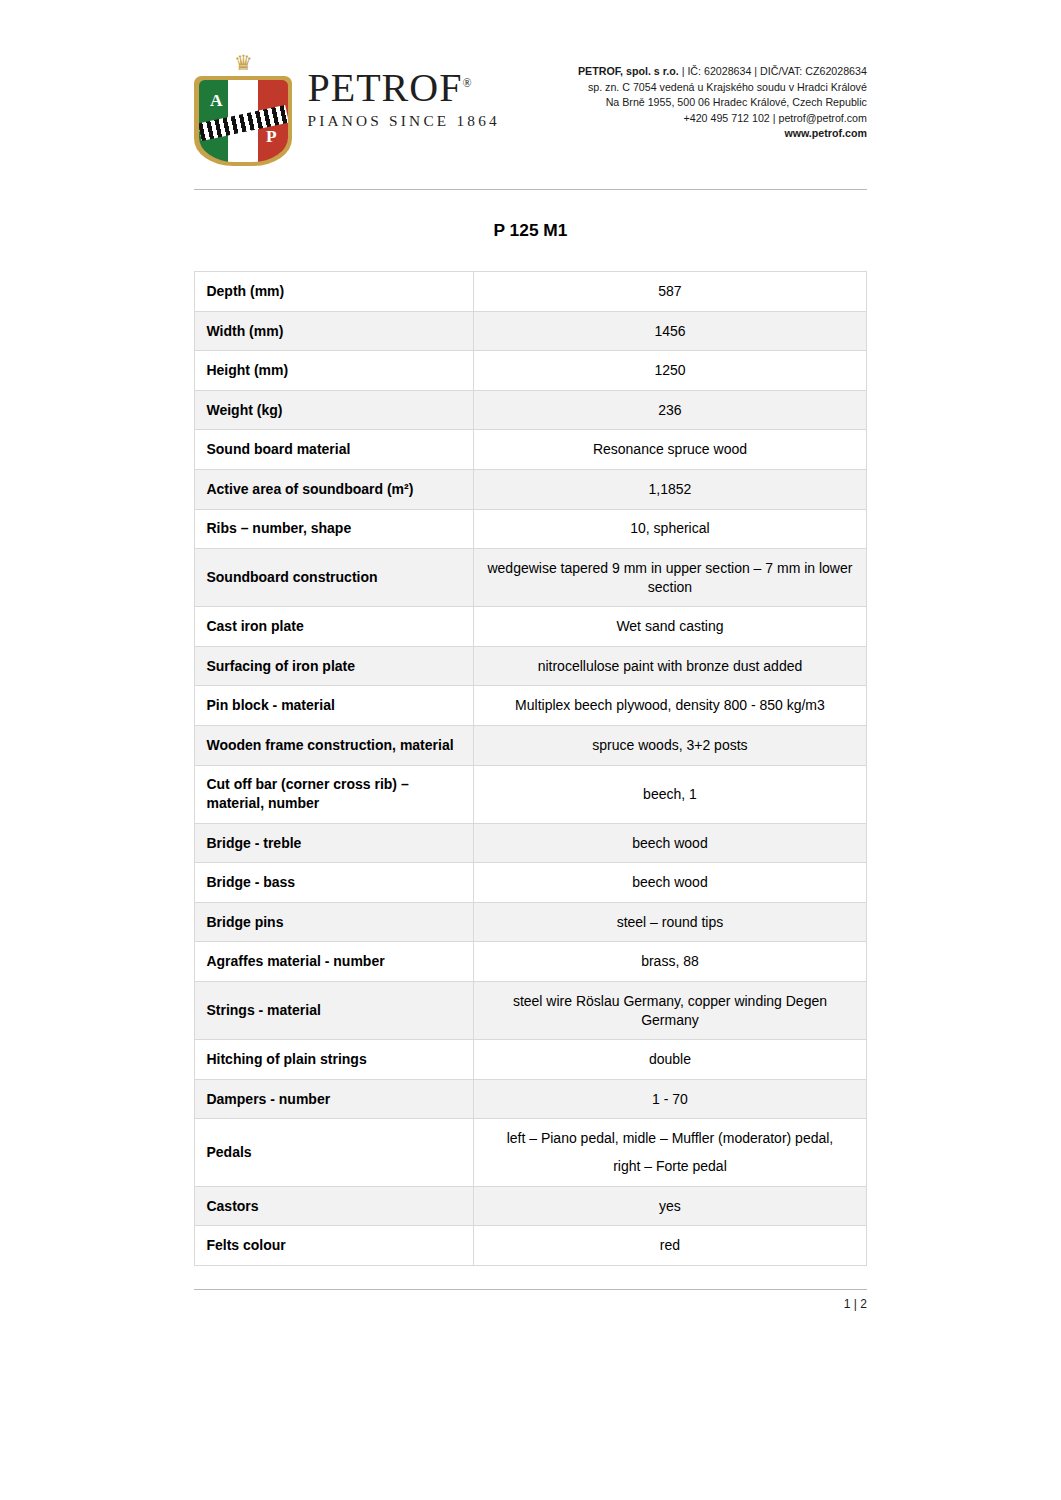♛
A
P
PETROF®
PIANOS SINCE 1864
PETROF, spol. s r.o. | IČ: 62028634 | DIČ/VAT: CZ62028634
sp. zn. C 7054 vedená u Krajského soudu v Hradci Králové
Na Brně 1955, 500 06 Hradec Králové, Czech Republic
+420 495 712 102 | petrof@petrof.com
www.petrof.com
P 125 M1
| Depth (mm) | 587 |
| Width (mm) | 1456 |
| Height (mm) | 1250 |
| Weight (kg) | 236 |
| Sound board material | Resonance spruce wood |
| Active area of soundboard (m²) | 1,1852 |
| Ribs – number, shape | 10, spherical |
| Soundboard construction | wedgewise tapered 9 mm in upper section – 7 mm in lower section |
| Cast iron plate | Wet sand casting |
| Surfacing of iron plate | nitrocellulose paint with bronze dust added |
| Pin block - material | Multiplex beech plywood, density 800 - 850 kg/m3 |
| Wooden frame construction, material | spruce woods, 3+2 posts |
| Cut off bar (corner cross rib) – material, number | beech, 1 |
| Bridge - treble | beech wood |
| Bridge - bass | beech wood |
| Bridge pins | steel – round tips |
| Agraffes material - number | brass, 88 |
| Strings - material | steel wire Röslau Germany, copper winding Degen Germany |
| Hitching of plain strings | double |
| Dampers - number | 1 - 70 |
| Pedals | left – Piano pedal, midle – Muffler (moderator) pedal, right – Forte pedal |
| Castors | yes |
| Felts colour | red |
1 | 2